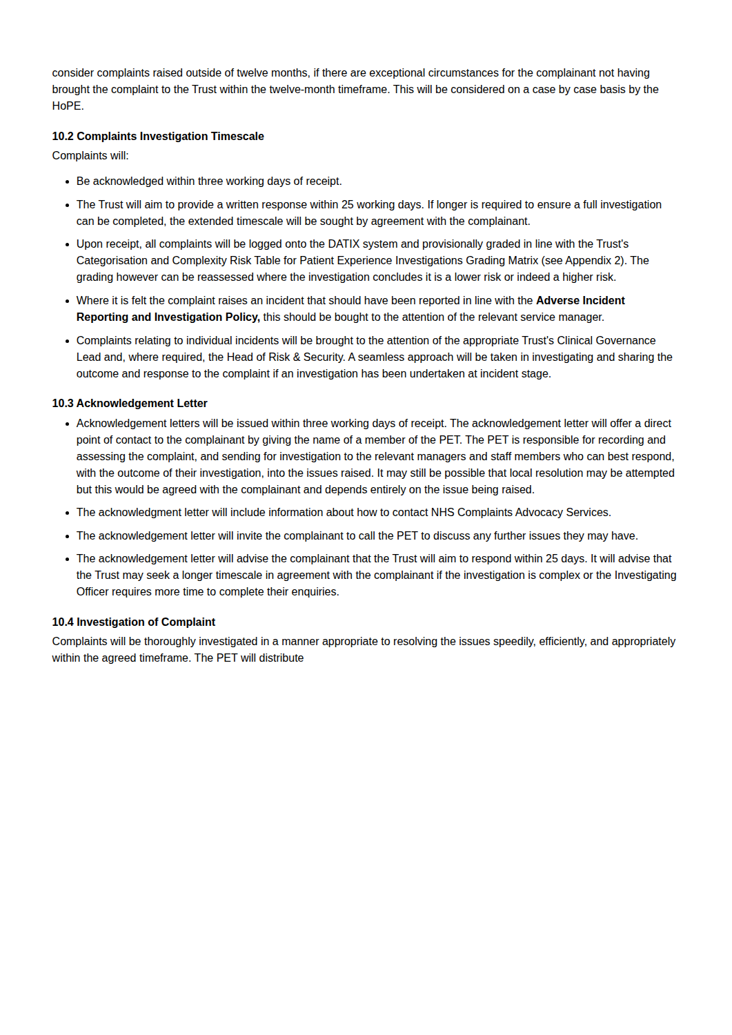consider complaints raised outside of twelve months, if there are exceptional circumstances for the complainant not having brought the complaint to the Trust within the twelve-month timeframe. This will be considered on a case by case basis by the HoPE.
10.2 Complaints Investigation Timescale
Complaints will:
Be acknowledged within three working days of receipt.
The Trust will aim to provide a written response within 25 working days. If longer is required to ensure a full investigation can be completed, the extended timescale will be sought by agreement with the complainant.
Upon receipt, all complaints will be logged onto the DATIX system and provisionally graded in line with the Trust's Categorisation and Complexity Risk Table for Patient Experience Investigations Grading Matrix (see Appendix 2). The grading however can be reassessed where the investigation concludes it is a lower risk or indeed a higher risk.
Where it is felt the complaint raises an incident that should have been reported in line with the Adverse Incident Reporting and Investigation Policy, this should be bought to the attention of the relevant service manager.
Complaints relating to individual incidents will be brought to the attention of the appropriate Trust's Clinical Governance Lead and, where required, the Head of Risk & Security. A seamless approach will be taken in investigating and sharing the outcome and response to the complaint if an investigation has been undertaken at incident stage.
10.3 Acknowledgement Letter
Acknowledgement letters will be issued within three working days of receipt. The acknowledgement letter will offer a direct point of contact to the complainant by giving the name of a member of the PET. The PET is responsible for recording and assessing the complaint, and sending for investigation to the relevant managers and staff members who can best respond, with the outcome of their investigation, into the issues raised. It may still be possible that local resolution may be attempted but this would be agreed with the complainant and depends entirely on the issue being raised.
The acknowledgment letter will include information about how to contact NHS Complaints Advocacy Services.
The acknowledgement letter will invite the complainant to call the PET to discuss any further issues they may have.
The acknowledgement letter will advise the complainant that the Trust will aim to respond within 25 days. It will advise that the Trust may seek a longer timescale in agreement with the complainant if the investigation is complex or the Investigating Officer requires more time to complete their enquiries.
10.4 Investigation of Complaint
Complaints will be thoroughly investigated in a manner appropriate to resolving the issues speedily, efficiently, and appropriately within the agreed timeframe. The PET will distribute